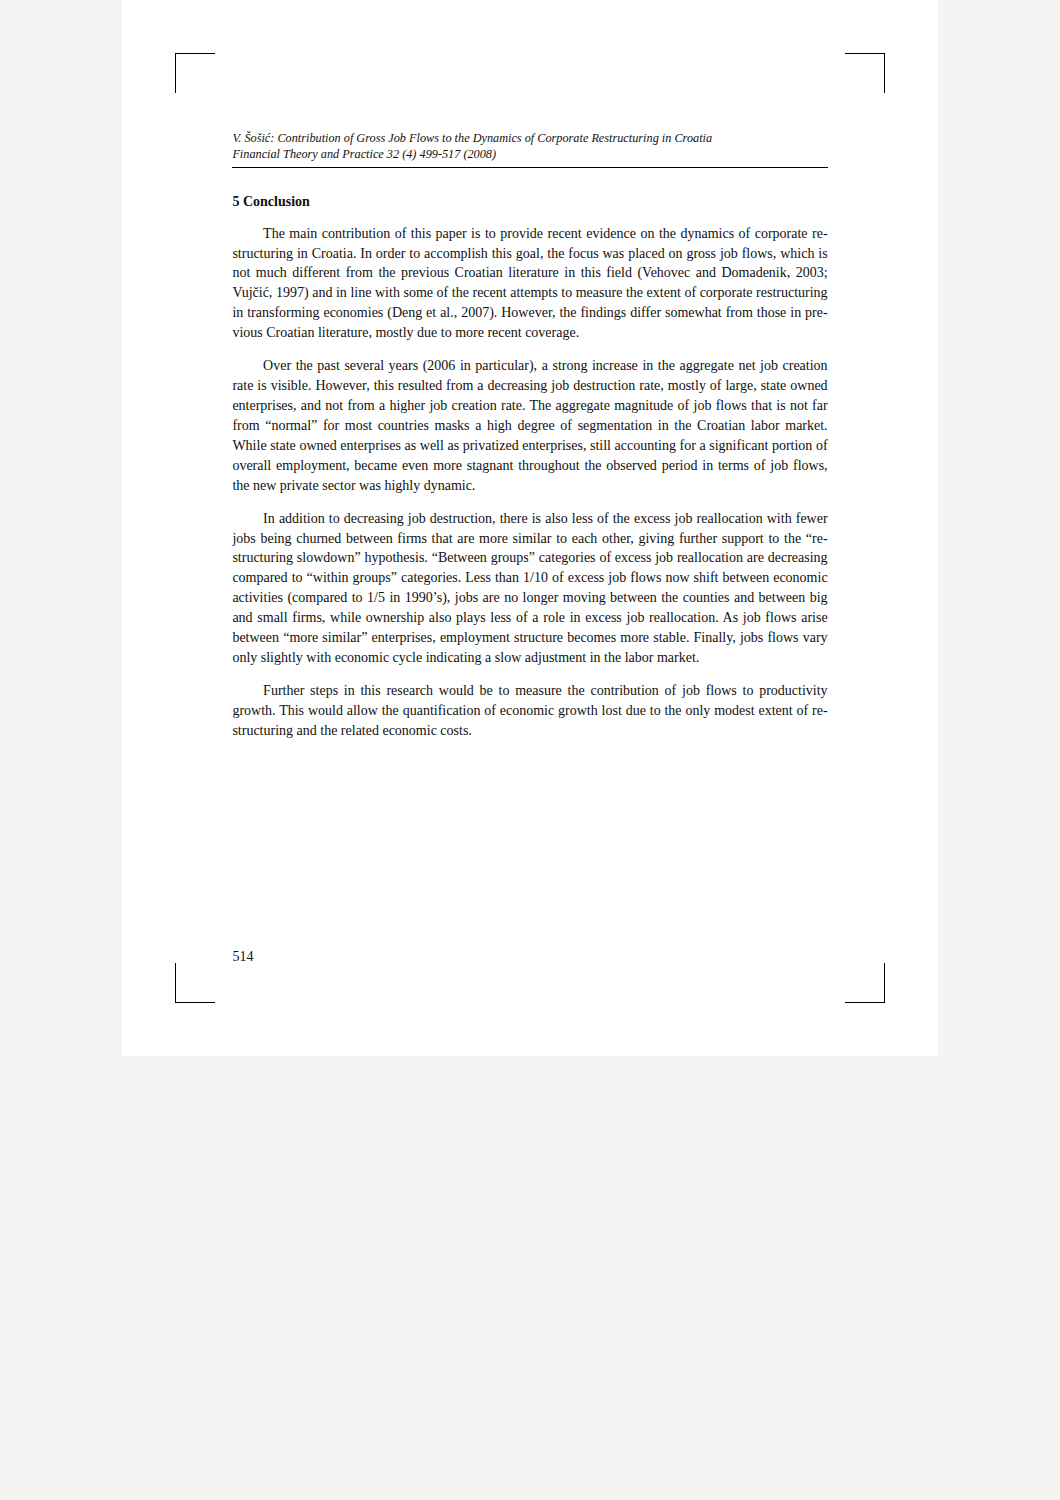V. Šošić: Contribution of Gross Job Flows to the Dynamics of Corporate Restructuring in Croatia Financial Theory and Practice 32 (4) 499-517 (2008)
5 Conclusion
The main contribution of this paper is to provide recent evidence on the dynamics of corporate restructuring in Croatia. In order to accomplish this goal, the focus was placed on gross job flows, which is not much different from the previous Croatian literature in this field (Vehovec and Domadenik, 2003; Vujčić, 1997) and in line with some of the recent attempts to measure the extent of corporate restructuring in transforming economies (Deng et al., 2007). However, the findings differ somewhat from those in previous Croatian literature, mostly due to more recent coverage.
Over the past several years (2006 in particular), a strong increase in the aggregate net job creation rate is visible. However, this resulted from a decreasing job destruction rate, mostly of large, state owned enterprises, and not from a higher job creation rate. The aggregate magnitude of job flows that is not far from “normal” for most countries masks a high degree of segmentation in the Croatian labor market. While state owned enterprises as well as privatized enterprises, still accounting for a significant portion of overall employment, became even more stagnant throughout the observed period in terms of job flows, the new private sector was highly dynamic.
In addition to decreasing job destruction, there is also less of the excess job reallocation with fewer jobs being churned between firms that are more similar to each other, giving further support to the “restructuring slowdown” hypothesis. “Between groups” categories of excess job reallocation are decreasing compared to “within groups” categories. Less than 1/10 of excess job flows now shift between economic activities (compared to 1/5 in 1990’s), jobs are no longer moving between the counties and between big and small firms, while ownership also plays less of a role in excess job reallocation. As job flows arise between “more similar” enterprises, employment structure becomes more stable. Finally, jobs flows vary only slightly with economic cycle indicating a slow adjustment in the labor market.
Further steps in this research would be to measure the contribution of job flows to productivity growth. This would allow the quantification of economic growth lost due to the only modest extent of restructuring and the related economic costs.
514